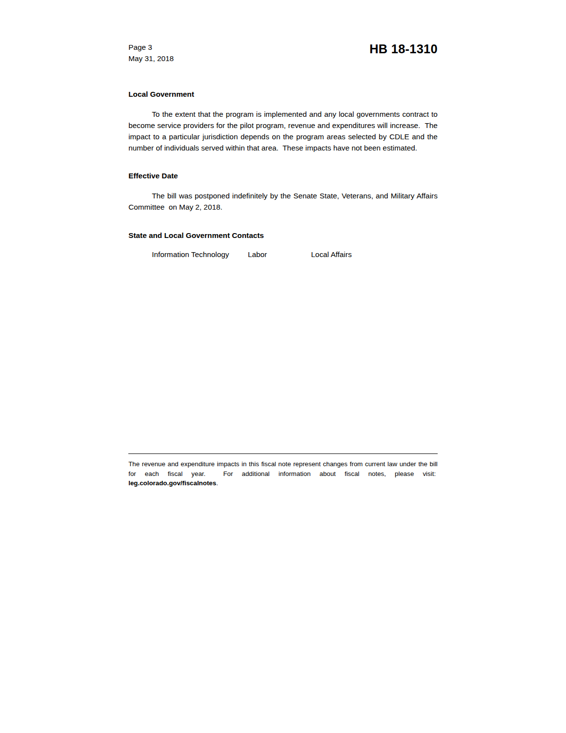Page 3
May 31, 2018
HB 18-1310
Local Government
To the extent that the program is implemented and any local governments contract to become service providers for the pilot program, revenue and expenditures will increase. The impact to a particular jurisdiction depends on the program areas selected by CDLE and the number of individuals served within that area. These impacts have not been estimated.
Effective Date
The bill was postponed indefinitely by the Senate State, Veterans, and Military Affairs Committee on May 2, 2018.
State and Local Government Contacts
Information Technology Labor Local Affairs
The revenue and expenditure impacts in this fiscal note represent changes from current law under the bill for each fiscal year. For additional information about fiscal notes, please visit: leg.colorado.gov/fiscalnotes.